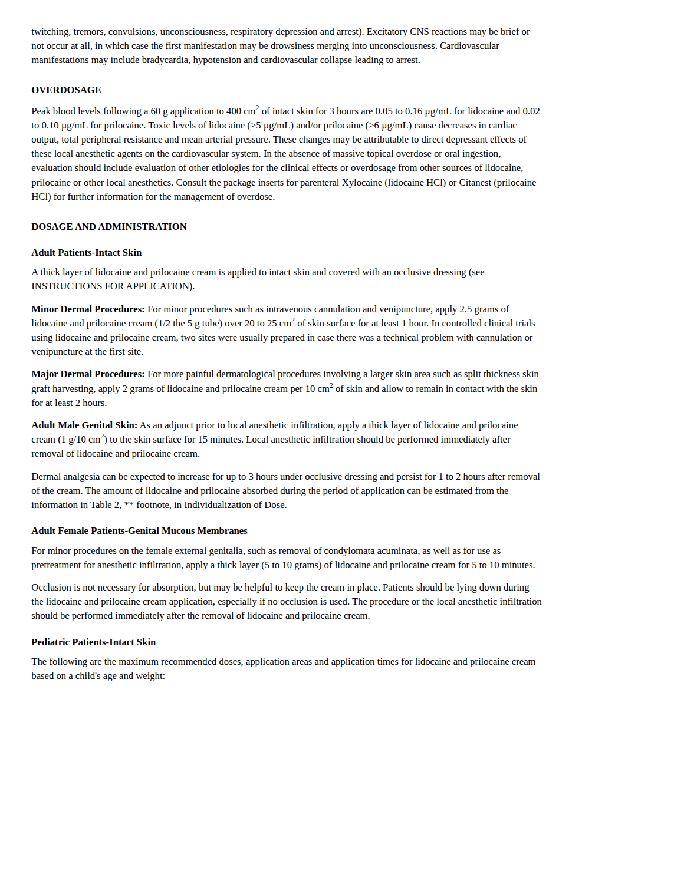twitching, tremors, convulsions, unconsciousness, respiratory depression and arrest). Excitatory CNS reactions may be brief or not occur at all, in which case the first manifestation may be drowsiness merging into unconsciousness. Cardiovascular manifestations may include bradycardia, hypotension and cardiovascular collapse leading to arrest.
OVERDOSAGE
Peak blood levels following a 60 g application to 400 cm2 of intact skin for 3 hours are 0.05 to 0.16 µg/mL for lidocaine and 0.02 to 0.10 µg/mL for prilocaine. Toxic levels of lidocaine (>5 µg/mL) and/or prilocaine (>6 µg/mL) cause decreases in cardiac output, total peripheral resistance and mean arterial pressure. These changes may be attributable to direct depressant effects of these local anesthetic agents on the cardiovascular system. In the absence of massive topical overdose or oral ingestion, evaluation should include evaluation of other etiologies for the clinical effects or overdosage from other sources of lidocaine, prilocaine or other local anesthetics. Consult the package inserts for parenteral Xylocaine (lidocaine HCl) or Citanest (prilocaine HCl) for further information for the management of overdose.
DOSAGE AND ADMINISTRATION
Adult Patients-Intact Skin
A thick layer of lidocaine and prilocaine cream is applied to intact skin and covered with an occlusive dressing (see INSTRUCTIONS FOR APPLICATION).
Minor Dermal Procedures: For minor procedures such as intravenous cannulation and venipuncture, apply 2.5 grams of lidocaine and prilocaine cream (1/2 the 5 g tube) over 20 to 25 cm2 of skin surface for at least 1 hour. In controlled clinical trials using lidocaine and prilocaine cream, two sites were usually prepared in case there was a technical problem with cannulation or venipuncture at the first site.
Major Dermal Procedures: For more painful dermatological procedures involving a larger skin area such as split thickness skin graft harvesting, apply 2 grams of lidocaine and prilocaine cream per 10 cm2 of skin and allow to remain in contact with the skin for at least 2 hours.
Adult Male Genital Skin: As an adjunct prior to local anesthetic infiltration, apply a thick layer of lidocaine and prilocaine cream (1 g/10 cm2) to the skin surface for 15 minutes. Local anesthetic infiltration should be performed immediately after removal of lidocaine and prilocaine cream.
Dermal analgesia can be expected to increase for up to 3 hours under occlusive dressing and persist for 1 to 2 hours after removal of the cream. The amount of lidocaine and prilocaine absorbed during the period of application can be estimated from the information in Table 2, ** footnote, in Individualization of Dose.
Adult Female Patients-Genital Mucous Membranes
For minor procedures on the female external genitalia, such as removal of condylomata acuminata, as well as for use as pretreatment for anesthetic infiltration, apply a thick layer (5 to 10 grams) of lidocaine and prilocaine cream for 5 to 10 minutes.
Occlusion is not necessary for absorption, but may be helpful to keep the cream in place. Patients should be lying down during the lidocaine and prilocaine cream application, especially if no occlusion is used. The procedure or the local anesthetic infiltration should be performed immediately after the removal of lidocaine and prilocaine cream.
Pediatric Patients-Intact Skin
The following are the maximum recommended doses, application areas and application times for lidocaine and prilocaine cream based on a child's age and weight: